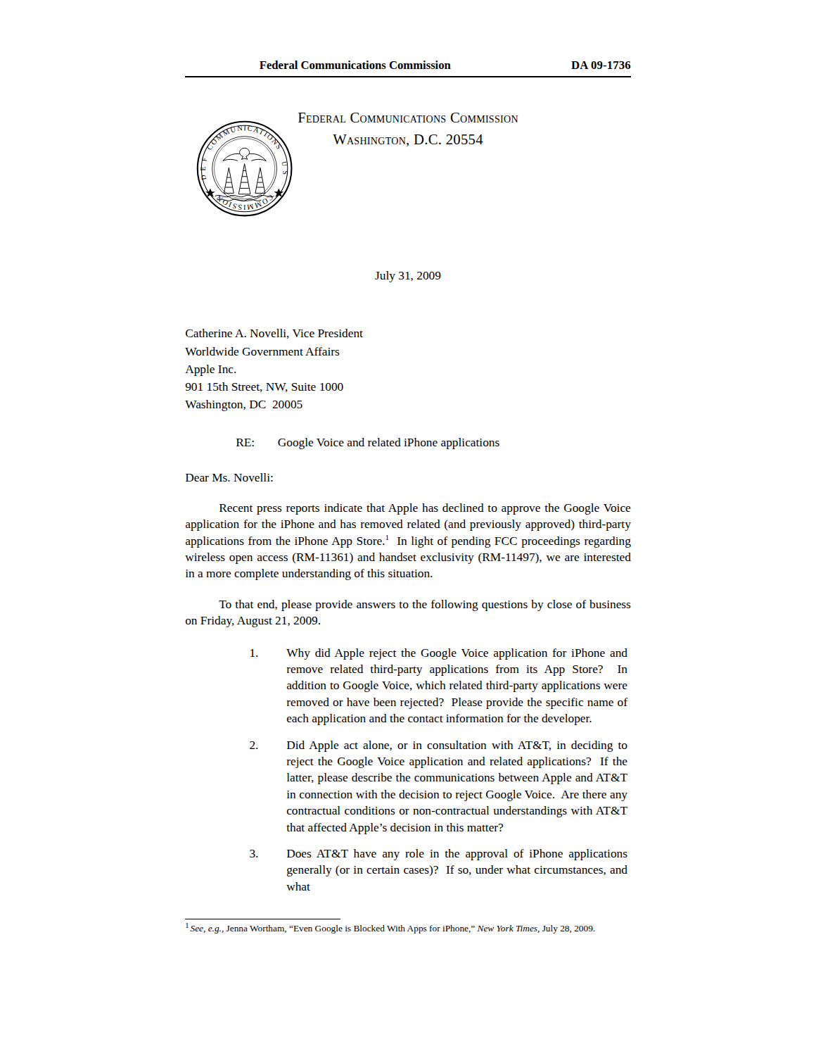Federal Communications Commission DA 09-1736
COMMUNICATIONS COMMISSION F E D U S
Federal Communications Commission Washington, D.C. 20554
July 31, 2009
Catherine A. Novelli, Vice President
Worldwide Government Affairs
Apple Inc.
901 15th Street, NW, Suite 1000
Washington, DC 20005
RE: Google Voice and related iPhone applications
Dear Ms. Novelli:
Recent press reports indicate that Apple has declined to approve the Google Voice application for the iPhone and has removed related (and previously approved) third-party applications from the iPhone App Store.1 In light of pending FCC proceedings regarding wireless open access (RM-11361) and handset exclusivity (RM-11497), we are interested in a more complete understanding of this situation.
To that end, please provide answers to the following questions by close of business on Friday, August 21, 2009.
1. Why did Apple reject the Google Voice application for iPhone and remove related third-party applications from its App Store? In addition to Google Voice, which related third-party applications were removed or have been rejected? Please provide the specific name of each application and the contact information for the developer.
2. Did Apple act alone, or in consultation with AT&T, in deciding to reject the Google Voice application and related applications? If the latter, please describe the communications between Apple and AT&T in connection with the decision to reject Google Voice. Are there any contractual conditions or non-contractual understandings with AT&T that affected Apple’s decision in this matter?
3. Does AT&T have any role in the approval of iPhone applications generally (or in certain cases)? If so, under what circumstances, and what
1See, e.g., Jenna Wortham, “Even Google is Blocked With Apps for iPhone,” New York Times, July 28, 2009.